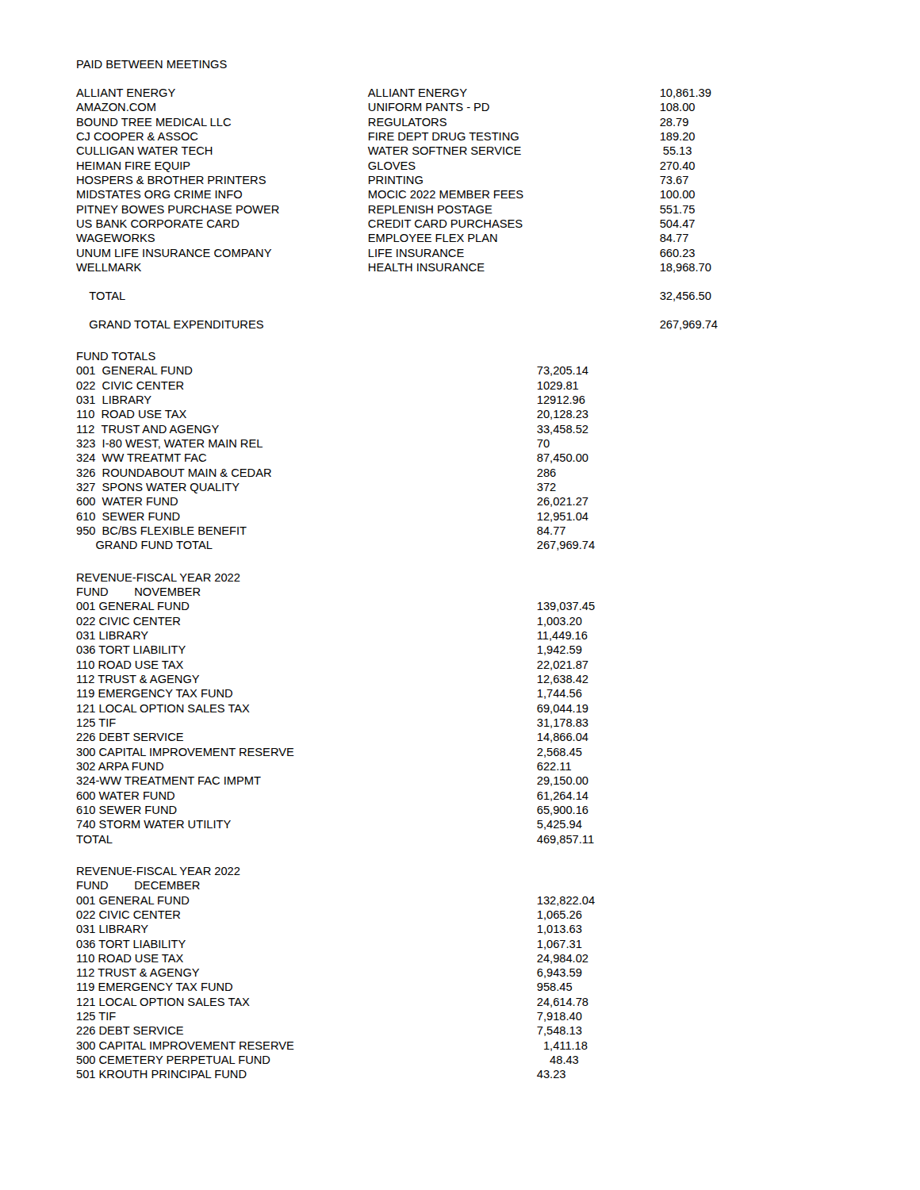PAID BETWEEN MEETINGS
| ALLIANT ENERGY | ALLIANT ENERGY | 10,861.39 |
| AMAZON.COM | UNIFORM PANTS - PD | 108.00 |
| BOUND TREE MEDICAL LLC | REGULATORS | 28.79 |
| CJ COOPER & ASSOC | FIRE DEPT DRUG TESTING | 189.20 |
| CULLIGAN WATER TECH | WATER SOFTNER SERVICE | 55.13 |
| HEIMAN FIRE EQUIP | GLOVES | 270.40 |
| HOSPERS & BROTHER PRINTERS | PRINTING | 73.67 |
| MIDSTATES ORG CRIME INFO | MOCIC 2022 MEMBER FEES | 100.00 |
| PITNEY BOWES PURCHASE POWER | REPLENISH POSTAGE | 551.75 |
| US BANK CORPORATE CARD | CREDIT CARD PURCHASES | 504.47 |
| WAGEWORKS | EMPLOYEE FLEX PLAN | 84.77 |
| UNUM LIFE INSURANCE COMPANY | LIFE INSURANCE | 660.23 |
| WELLMARK | HEALTH INSURANCE | 18,968.70 |
| TOTAL | | 32,456.50 |
| GRAND TOTAL EXPENDITURES | | 267,969.74 |
| FUND TOTALS |
| 001 GENERAL FUND | 73,205.14 |
| 022 CIVIC CENTER | 1029.81 |
| 031 LIBRARY | 12912.96 |
| 110 ROAD USE TAX | 20,128.23 |
| 112 TRUST AND AGENGY | 33,458.52 |
| 323 I-80 WEST, WATER MAIN REL | 70 |
| 324 WW TREATMT FAC | 87,450.00 |
| 326 ROUNDABOUT MAIN & CEDAR | 286 |
| 327 SPONS WATER QUALITY | 372 |
| 600 WATER FUND | 26,021.27 |
| 610 SEWER FUND | 12,951.04 |
| 950 BC/BS FLEXIBLE BENEFIT | 84.77 |
| GRAND FUND TOTAL | 267,969.74 |
| REVENUE-FISCAL YEAR 2022 |
| FUND NOVEMBER | |
| 001 GENERAL FUND | 139,037.45 |
| 022 CIVIC CENTER | 1,003.20 |
| 031 LIBRARY | 11,449.16 |
| 036 TORT LIABILITY | 1,942.59 |
| 110 ROAD USE TAX | 22,021.87 |
| 112 TRUST & AGENGY | 12,638.42 |
| 119 EMERGENCY TAX FUND | 1,744.56 |
| 121 LOCAL OPTION SALES TAX | 69,044.19 |
| 125 TIF | 31,178.83 |
| 226 DEBT SERVICE | 14,866.04 |
| 300 CAPITAL IMPROVEMENT RESERVE | 2,568.45 |
| 302 ARPA FUND | 622.11 |
| 324-WW TREATMENT FAC IMPMT | 29,150.00 |
| 600 WATER FUND | 61,264.14 |
| 610 SEWER FUND | 65,900.16 |
| 740 STORM WATER UTILITY | 5,425.94 |
| TOTAL | 469,857.11 |
| REVENUE-FISCAL YEAR 2022 |
| FUND DECEMBER | |
| 001 GENERAL FUND | 132,822.04 |
| 022 CIVIC CENTER | 1,065.26 |
| 031 LIBRARY | 1,013.63 |
| 036 TORT LIABILITY | 1,067.31 |
| 110 ROAD USE TAX | 24,984.02 |
| 112 TRUST & AGENGY | 6,943.59 |
| 119 EMERGENCY TAX FUND | 958.45 |
| 121 LOCAL OPTION SALES TAX | 24,614.78 |
| 125 TIF | 7,918.40 |
| 226 DEBT SERVICE | 7,548.13 |
| 300 CAPITAL IMPROVEMENT RESERVE | 1,411.18 |
| 500 CEMETERY PERPETUAL FUND | 48.43 |
| 501 KROUTH PRINCIPAL FUND | 43.23 |